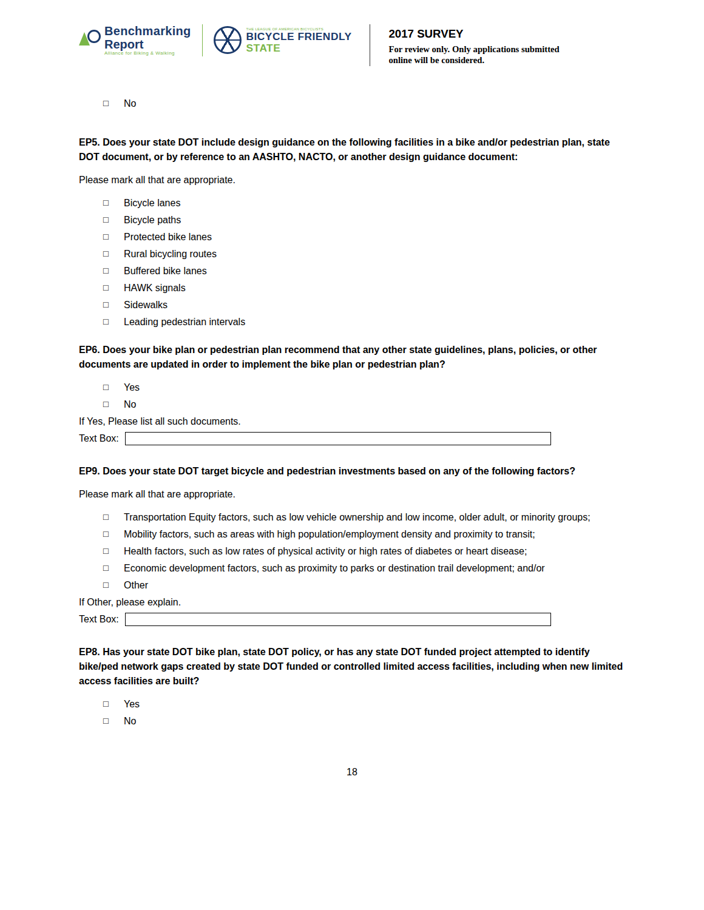Benchmarking
Report
Alliance for Biking & Walking
THE LEAGUE OF AMERICAN BICYCLISTS
BICYCLE FRIENDLY
STATE
2017 SURVEY
For review only. Only applications submitted
online will be considered.
No
EP5. Does your state DOT include design guidance on the following facilities in a bike and/or pedestrian plan, state DOT document, or by reference to an AASHTO, NACTO, or another design guidance document:
Please mark all that are appropriate.
Bicycle lanes
Bicycle paths
Protected bike lanes
Rural bicycling routes
Buffered bike lanes
HAWK signals
Sidewalks
Leading pedestrian intervals
EP6. Does your bike plan or pedestrian plan recommend that any other state guidelines, plans, policies, or other documents are updated in order to implement the bike plan or pedestrian plan?
Yes
No
If Yes, Please list all such documents.
Text Box:
EP9. Does your state DOT target bicycle and pedestrian investments based on any of the following factors?
Please mark all that are appropriate.
Transportation Equity factors, such as low vehicle ownership and low income, older adult, or minority groups;
Mobility factors, such as areas with high population/employment density and proximity to transit;
Health factors, such as low rates of physical activity or high rates of diabetes or heart disease;
Economic development factors, such as proximity to parks or destination trail development; and/or
Other
If Other, please explain.
Text Box:
EP8. Has your state DOT bike plan, state DOT policy, or has any state DOT funded project attempted to identify bike/ped network gaps created by state DOT funded or controlled limited access facilities, including when new limited access facilities are built?
Yes
No
18